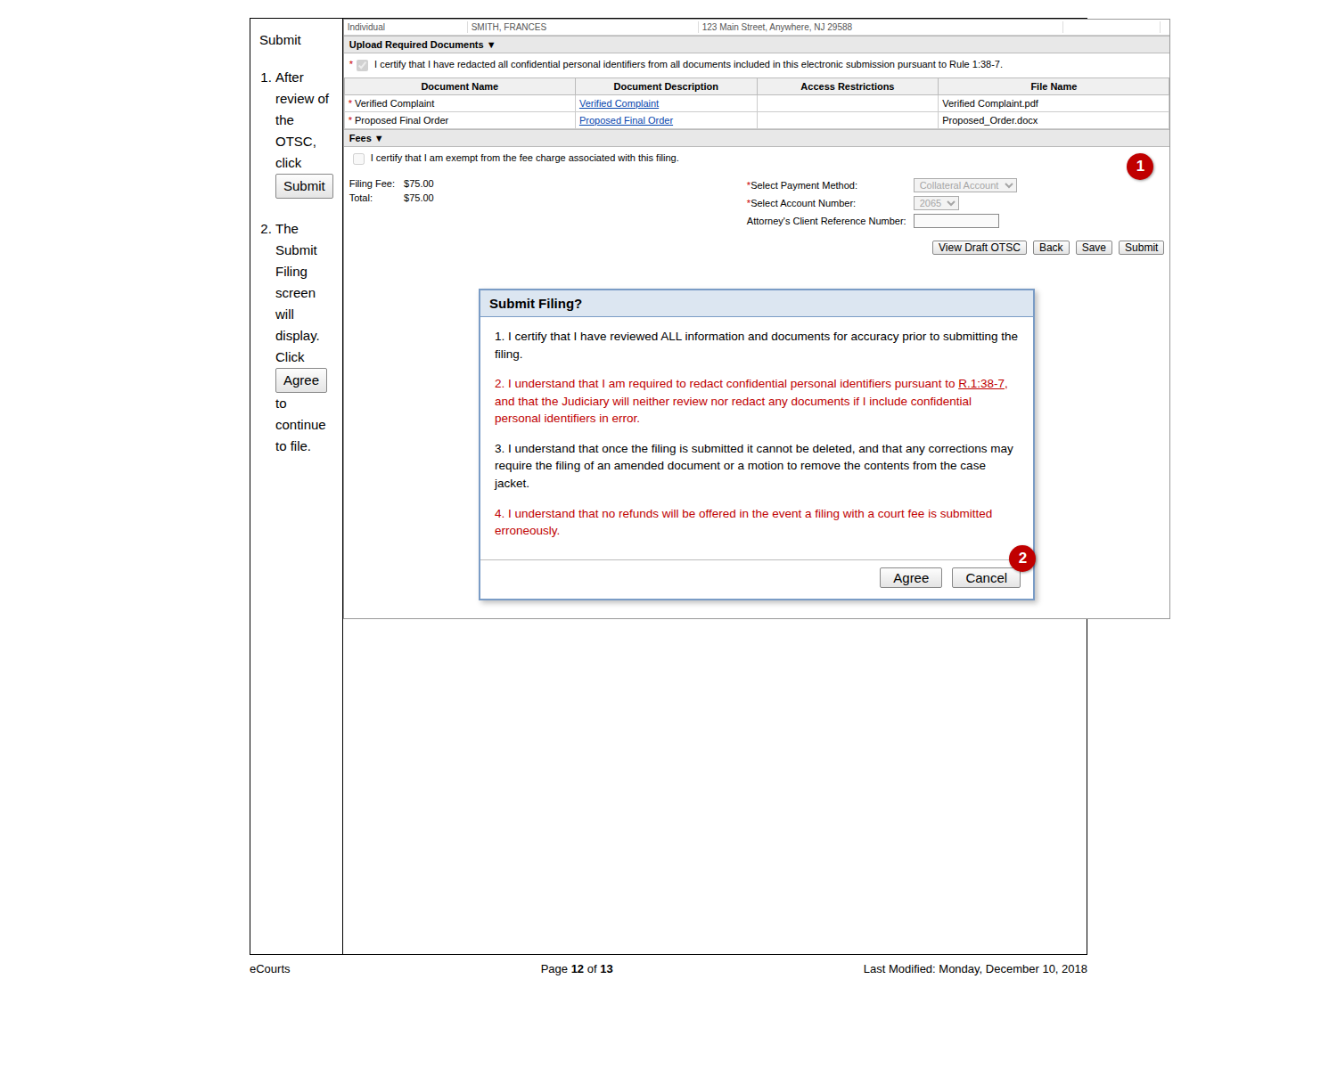Submit
After review of the OTSC, click Submit
The Submit Filing screen will display. Click Agree to continue to file.
Individual
SMITH, FRANCES
123 Main Street, Anywhere, NJ 29588
Upload Required Documents ▼
* I certify that I have redacted all confidential personal identifiers from all documents included in this electronic submission pursuant to Rule 1:38-7.
| Document Name | Document Description | Access Restrictions | File Name |
| --- | --- | --- | --- |
| * Verified Complaint | Verified Complaint | | Verified Complaint.pdf |
| * Proposed Final Order | Proposed Final Order | | Proposed_Order.docx |
Fees ▼
I certify that I am exempt from the fee charge associated with this filing.
| Filing Fee: | $75.00 |
| Total: | $75.00 |
| * Select Payment Method: | Collateral Account |
| * Select Account Number: | 2065 |
| Attorney's Client Reference Number: | |
View Draft OTSC Back Save Submit
1
Submit Filing?
1. I certify that I have reviewed ALL information and documents for accuracy prior to submitting the filing.
2. I understand that I am required to redact confidential personal identifiers pursuant to R.1:38-7, and that the Judiciary will neither review nor redact any documents if I include confidential personal identifiers in error.
3. I understand that once the filing is submitted it cannot be deleted, and that any corrections may require the filing of an amended document or a motion to remove the contents from the case jacket.
4. I understand that no refunds will be offered in the event a filing with a court fee is submitted erroneously.
Agree Cancel
2
eCourts
Page 12 of 13
Last Modified: Monday, December 10, 2018